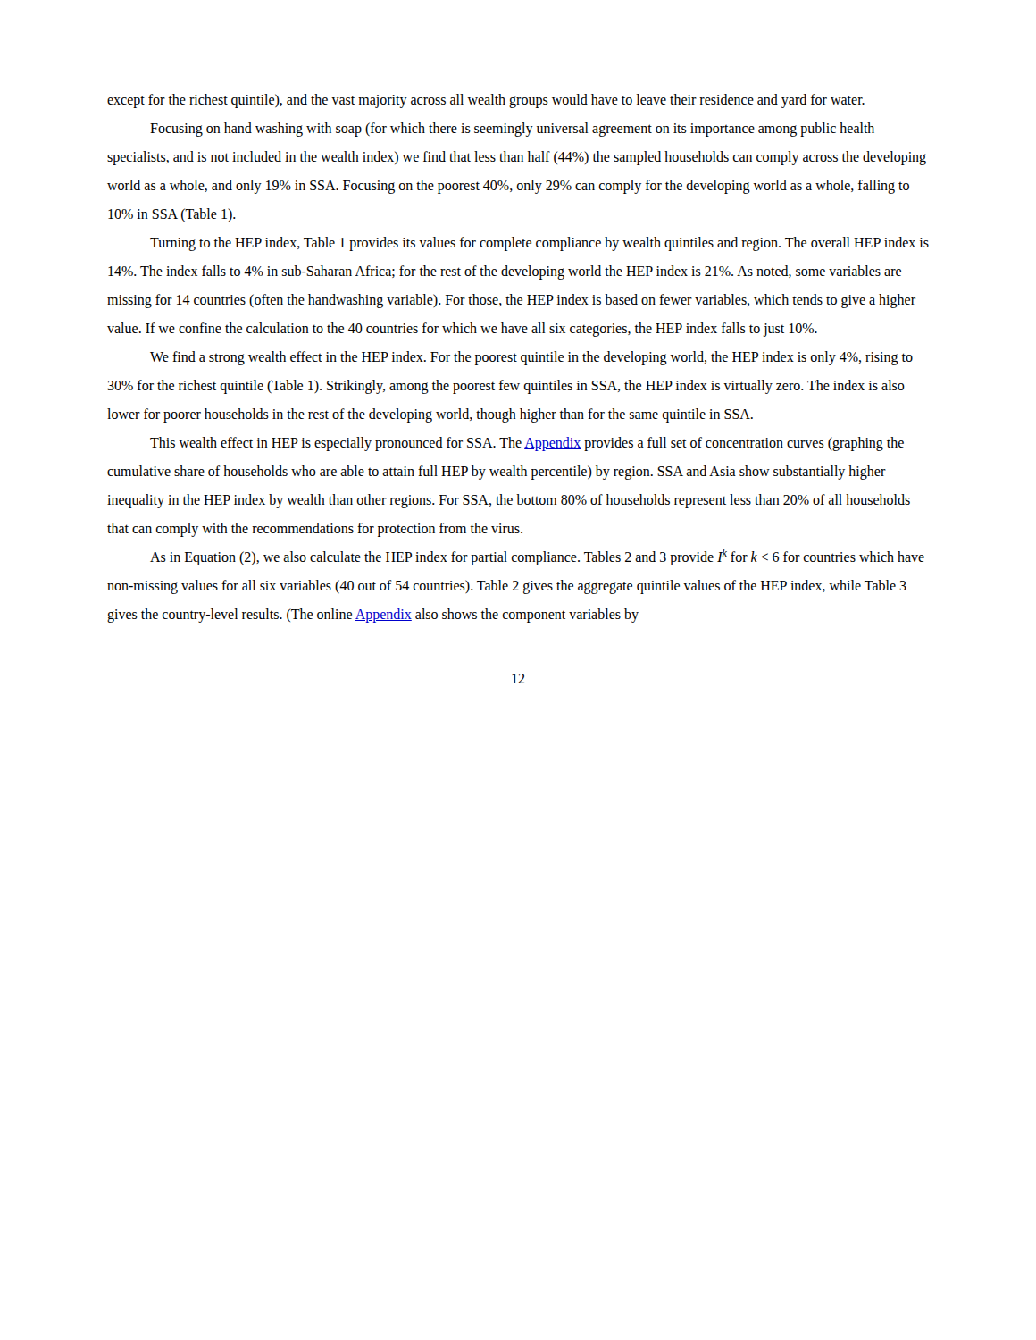except for the richest quintile), and the vast majority across all wealth groups would have to leave their residence and yard for water.
Focusing on hand washing with soap (for which there is seemingly universal agreement on its importance among public health specialists, and is not included in the wealth index) we find that less than half (44%) the sampled households can comply across the developing world as a whole, and only 19% in SSA. Focusing on the poorest 40%, only 29% can comply for the developing world as a whole, falling to 10% in SSA (Table 1).
Turning to the HEP index, Table 1 provides its values for complete compliance by wealth quintiles and region. The overall HEP index is 14%. The index falls to 4% in sub-Saharan Africa; for the rest of the developing world the HEP index is 21%. As noted, some variables are missing for 14 countries (often the handwashing variable). For those, the HEP index is based on fewer variables, which tends to give a higher value. If we confine the calculation to the 40 countries for which we have all six categories, the HEP index falls to just 10%.
We find a strong wealth effect in the HEP index. For the poorest quintile in the developing world, the HEP index is only 4%, rising to 30% for the richest quintile (Table 1). Strikingly, among the poorest few quintiles in SSA, the HEP index is virtually zero. The index is also lower for poorer households in the rest of the developing world, though higher than for the same quintile in SSA.
This wealth effect in HEP is especially pronounced for SSA. The Appendix provides a full set of concentration curves (graphing the cumulative share of households who are able to attain full HEP by wealth percentile) by region. SSA and Asia show substantially higher inequality in the HEP index by wealth than other regions. For SSA, the bottom 80% of households represent less than 20% of all households that can comply with the recommendations for protection from the virus.
As in Equation (2), we also calculate the HEP index for partial compliance. Tables 2 and 3 provide Ik for k < 6 for countries which have non-missing values for all six variables (40 out of 54 countries). Table 2 gives the aggregate quintile values of the HEP index, while Table 3 gives the country-level results. (The online Appendix also shows the component variables by
12